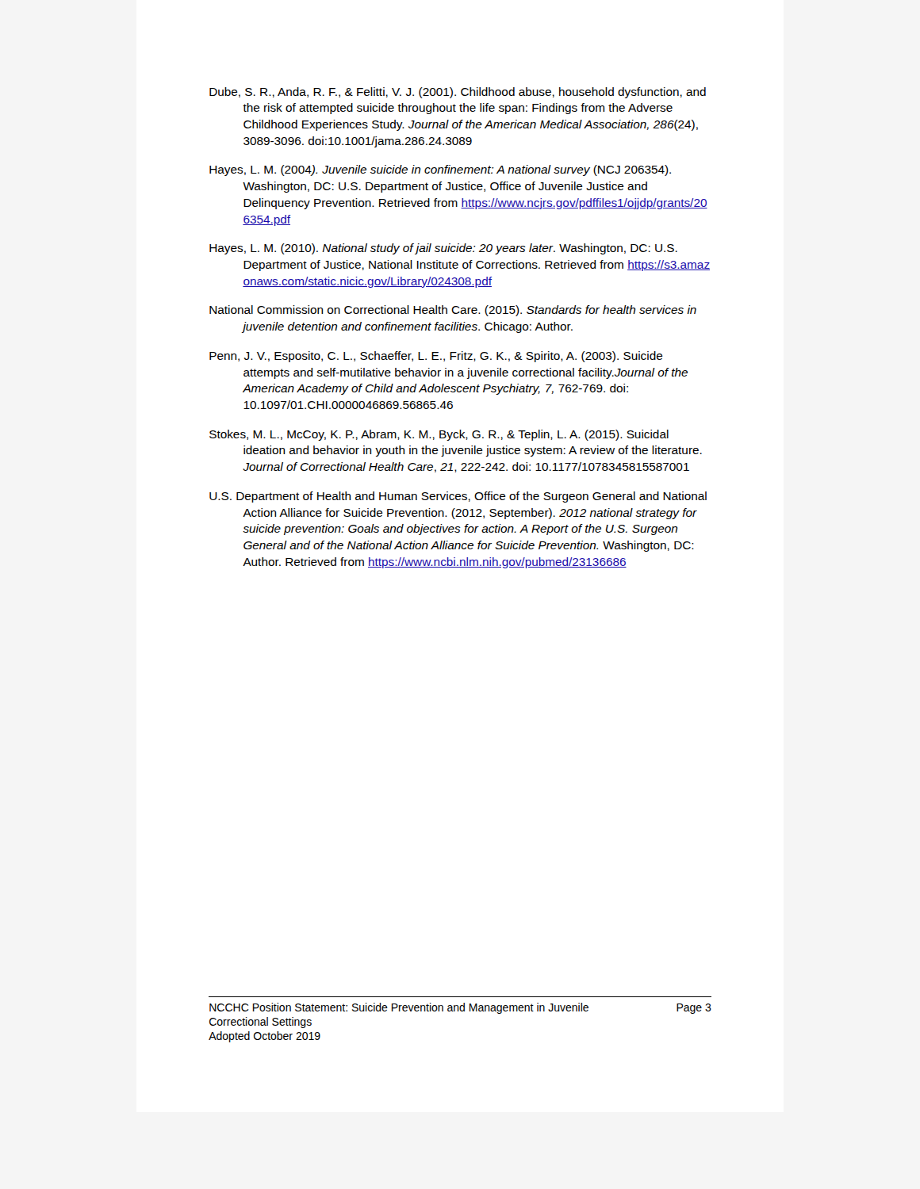Dube, S. R., Anda, R. F., & Felitti, V. J. (2001). Childhood abuse, household dysfunction, and the risk of attempted suicide throughout the life span: Findings from the Adverse Childhood Experiences Study. Journal of the American Medical Association, 286(24), 3089-3096. doi:10.1001/jama.286.24.3089
Hayes, L. M. (2004). Juvenile suicide in confinement: A national survey (NCJ 206354). Washington, DC: U.S. Department of Justice, Office of Juvenile Justice and Delinquency Prevention. Retrieved from https://www.ncjrs.gov/pdffiles1/ojjdp/grants/206354.pdf
Hayes, L. M. (2010). National study of jail suicide: 20 years later. Washington, DC: U.S. Department of Justice, National Institute of Corrections. Retrieved from https://s3.amazonaws.com/static.nicic.gov/Library/024308.pdf
National Commission on Correctional Health Care. (2015). Standards for health services in juvenile detention and confinement facilities. Chicago: Author.
Penn, J. V., Esposito, C. L., Schaeffer, L. E., Fritz, G. K., & Spirito, A. (2003). Suicide attempts and self-mutilative behavior in a juvenile correctional facility.Journal of the American Academy of Child and Adolescent Psychiatry, 7, 762-769. doi: 10.1097/01.CHI.0000046869.56865.46
Stokes, M. L., McCoy, K. P., Abram, K. M., Byck, G. R., & Teplin, L. A. (2015). Suicidal ideation and behavior in youth in the juvenile justice system: A review of the literature. Journal of Correctional Health Care, 21, 222-242. doi: 10.1177/1078345815587001
U.S. Department of Health and Human Services, Office of the Surgeon General and National Action Alliance for Suicide Prevention. (2012, September). 2012 national strategy for suicide prevention: Goals and objectives for action. A Report of the U.S. Surgeon General and of the National Action Alliance for Suicide Prevention. Washington, DC: Author. Retrieved from https://www.ncbi.nlm.nih.gov/pubmed/23136686
NCCHC Position Statement: Suicide Prevention and Management in Juvenile Correctional Settings
Adopted October 2019
Page 3